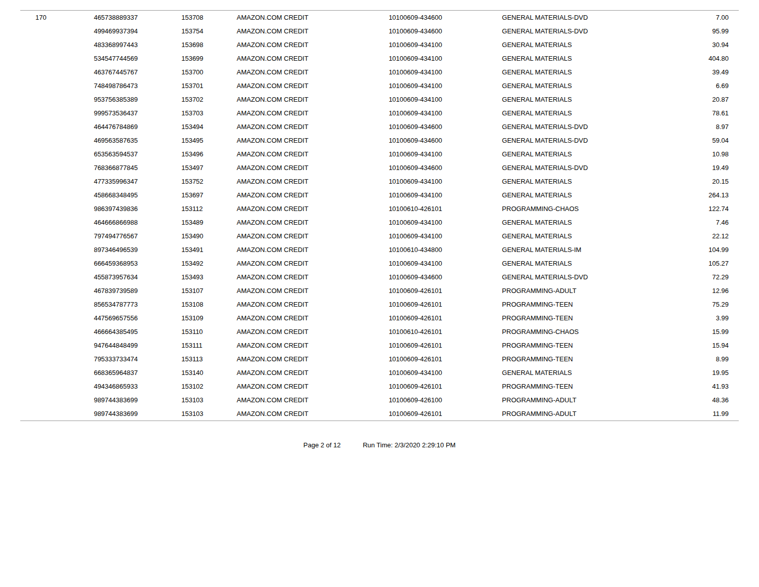| 170 | 465738889337 | 153708 | AMAZON.COM CREDIT | 10100609-434600 | GENERAL MATERIALS-DVD | 7.00 |
| | 499469937394 | 153754 | AMAZON.COM CREDIT | 10100609-434600 | GENERAL MATERIALS-DVD | 95.99 |
| | 483368997443 | 153698 | AMAZON.COM CREDIT | 10100609-434100 | GENERAL MATERIALS | 30.94 |
| | 534547744569 | 153699 | AMAZON.COM CREDIT | 10100609-434100 | GENERAL MATERIALS | 404.80 |
| | 463767445767 | 153700 | AMAZON.COM CREDIT | 10100609-434100 | GENERAL MATERIALS | 39.49 |
| | 748498786473 | 153701 | AMAZON.COM CREDIT | 10100609-434100 | GENERAL MATERIALS | 6.69 |
| | 953756385389 | 153702 | AMAZON.COM CREDIT | 10100609-434100 | GENERAL MATERIALS | 20.87 |
| | 999573536437 | 153703 | AMAZON.COM CREDIT | 10100609-434100 | GENERAL MATERIALS | 78.61 |
| | 464476784869 | 153494 | AMAZON.COM CREDIT | 10100609-434600 | GENERAL MATERIALS-DVD | 8.97 |
| | 469563587635 | 153495 | AMAZON.COM CREDIT | 10100609-434600 | GENERAL MATERIALS-DVD | 59.04 |
| | 653563594537 | 153496 | AMAZON.COM CREDIT | 10100609-434100 | GENERAL MATERIALS | 10.98 |
| | 768366877845 | 153497 | AMAZON.COM CREDIT | 10100609-434600 | GENERAL MATERIALS-DVD | 19.49 |
| | 477335996347 | 153752 | AMAZON.COM CREDIT | 10100609-434100 | GENERAL MATERIALS | 20.15 |
| | 458668348495 | 153697 | AMAZON.COM CREDIT | 10100609-434100 | GENERAL MATERIALS | 264.13 |
| | 986397439836 | 153112 | AMAZON.COM CREDIT | 10100610-426101 | PROGRAMMING-CHAOS | 122.74 |
| | 464666866988 | 153489 | AMAZON.COM CREDIT | 10100609-434100 | GENERAL MATERIALS | 7.46 |
| | 797494776567 | 153490 | AMAZON.COM CREDIT | 10100609-434100 | GENERAL MATERIALS | 22.12 |
| | 897346496539 | 153491 | AMAZON.COM CREDIT | 10100610-434800 | GENERAL MATERIALS-IM | 104.99 |
| | 666459368953 | 153492 | AMAZON.COM CREDIT | 10100609-434100 | GENERAL MATERIALS | 105.27 |
| | 455873957634 | 153493 | AMAZON.COM CREDIT | 10100609-434600 | GENERAL MATERIALS-DVD | 72.29 |
| | 467839739589 | 153107 | AMAZON.COM CREDIT | 10100609-426101 | PROGRAMMING-ADULT | 12.96 |
| | 856534787773 | 153108 | AMAZON.COM CREDIT | 10100609-426101 | PROGRAMMING-TEEN | 75.29 |
| | 447569657556 | 153109 | AMAZON.COM CREDIT | 10100609-426101 | PROGRAMMING-TEEN | 3.99 |
| | 466664385495 | 153110 | AMAZON.COM CREDIT | 10100610-426101 | PROGRAMMING-CHAOS | 15.99 |
| | 947644848499 | 153111 | AMAZON.COM CREDIT | 10100609-426101 | PROGRAMMING-TEEN | 15.94 |
| | 795333733474 | 153113 | AMAZON.COM CREDIT | 10100609-426101 | PROGRAMMING-TEEN | 8.99 |
| | 668365964837 | 153140 | AMAZON.COM CREDIT | 10100609-434100 | GENERAL MATERIALS | 19.95 |
| | 494346865933 | 153102 | AMAZON.COM CREDIT | 10100609-426101 | PROGRAMMING-TEEN | 41.93 |
| | 989744383699 | 153103 | AMAZON.COM CREDIT | 10100609-426100 | PROGRAMMING-ADULT | 48.36 |
| | 989744383699 | 153103 | AMAZON.COM CREDIT | 10100609-426101 | PROGRAMMING-ADULT | 11.99 |
Page 2 of 12 Run Time: 2/3/2020 2:29:10 PM